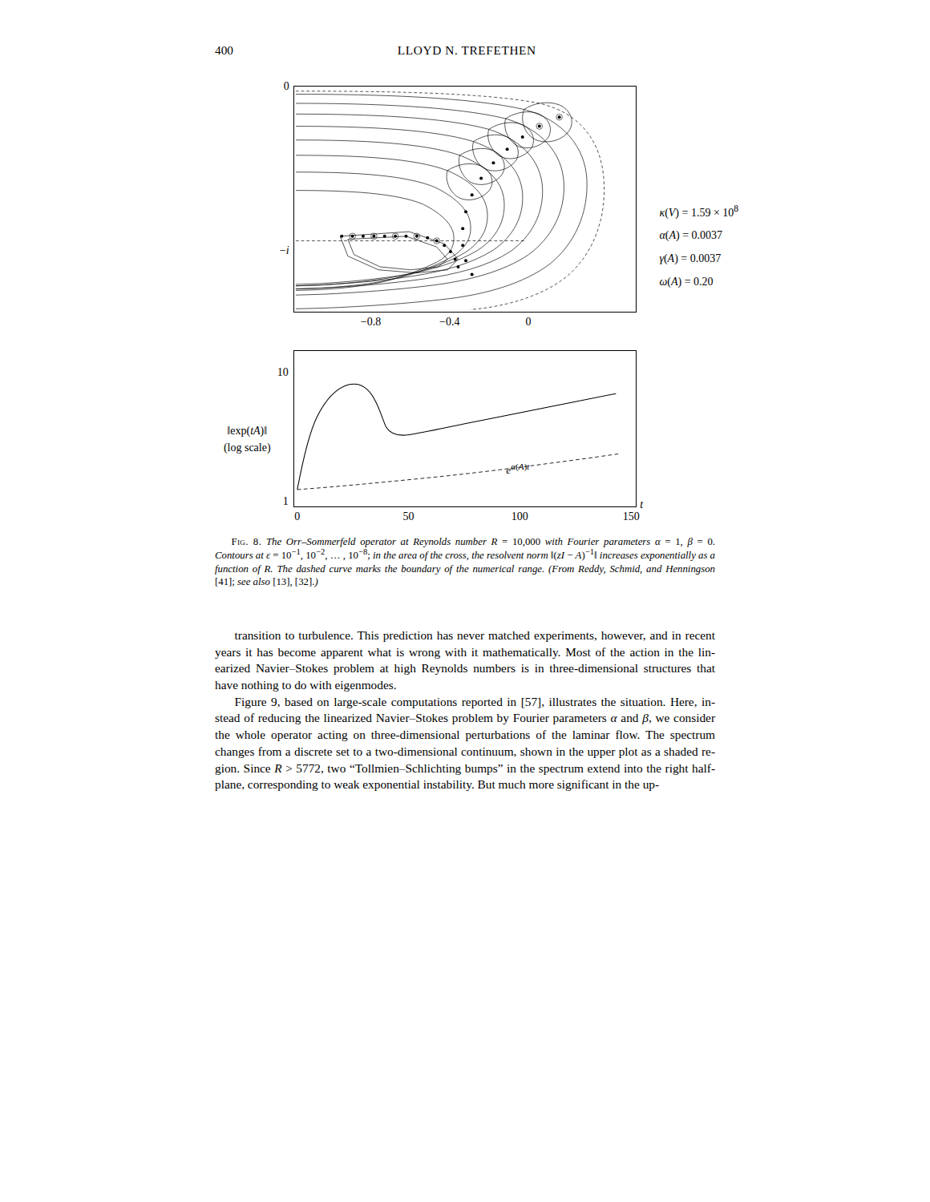400 LLOYD N. TREFETHEN
0 −i
−0.8 −0.4 0
κ(V) = 1.59 × 108 α(A) = 0.0037 γ(A) = 0.0037 ω(A) = 0.20
10 1
‖exp(tA)‖
(log scale)
eα(A)t
0 50 100 150 t
Fig. 8. The Orr–Sommerfeld operator at Reynolds number R = 10,000 with Fourier parameters α = 1, β = 0. Contours at ε = 10−1, 10−2, … , 10−8; in the area of the cross, the resolvent norm ‖(zI − A)−1‖ increases exponentially as a function of R. The dashed curve marks the boundary of the numerical range. (From Reddy, Schmid, and Henningson [41]; see also [13], [32].)
transition to turbulence. This prediction has never matched experiments, however, and in recent years it has become apparent what is wrong with it mathematically. Most of the action in the linearized Navier–Stokes problem at high Reynolds numbers is in three-dimensional structures that have nothing to do with eigenmodes.
Figure 9, based on large-scale computations reported in [57], illustrates the situation. Here, instead of reducing the linearized Navier–Stokes problem by Fourier parameters α and β, we consider the whole operator acting on three-dimensional perturbations of the laminar flow. The spectrum changes from a discrete set to a two-dimensional continuum, shown in the upper plot as a shaded region. Since R > 5772, two “Tollmien–Schlichting bumps” in the spectrum extend into the right halfplane, corresponding to weak exponential instability. But much more significant in the up-